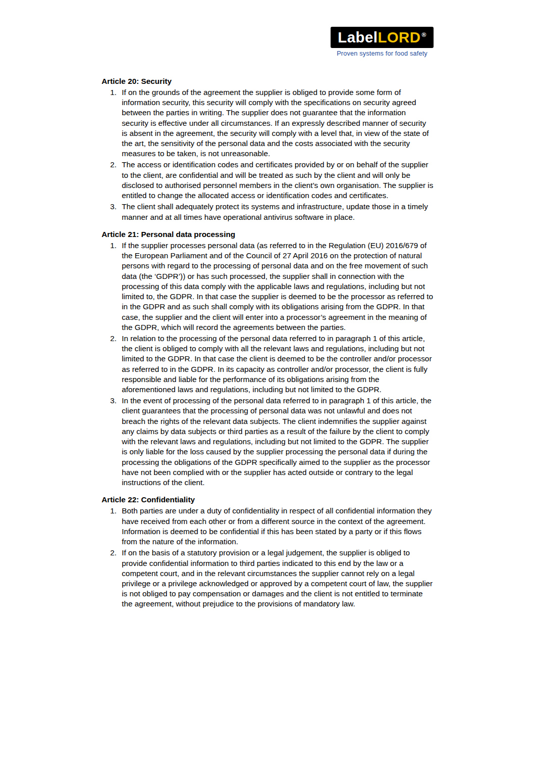Label LORD®
Proven systems for food safety
Article 20: Security
If on the grounds of the agreement the supplier is obliged to provide some form of information security, this security will comply with the specifications on security agreed between the parties in writing. The supplier does not guarantee that the information security is effective under all circumstances. If an expressly described manner of security is absent in the agreement, the security will comply with a level that, in view of the state of the art, the sensitivity of the personal data and the costs associated with the security measures to be taken, is not unreasonable.
The access or identification codes and certificates provided by or on behalf of the supplier to the client, are confidential and will be treated as such by the client and will only be disclosed to authorised personnel members in the client’s own organisation. The supplier is entitled to change the allocated access or identification codes and certificates.
The client shall adequately protect its systems and infrastructure, update those in a timely manner and at all times have operational antivirus software in place.
Article 21: Personal data processing
If the supplier processes personal data (as referred to in the Regulation (EU) 2016/679 of the European Parliament and of the Council of 27 April 2016 on the protection of natural persons with regard to the processing of personal data and on the free movement of such data (the ‘GDPR’)) or has such processed, the supplier shall in connection with the processing of this data comply with the applicable laws and regulations, including but not limited to, the GDPR. In that case the supplier is deemed to be the processor as referred to in the GDPR and as such shall comply with its obligations arising from the GDPR. In that case, the supplier and the client will enter into a processor’s agreement in the meaning of the GDPR, which will record the agreements between the parties.
In relation to the processing of the personal data referred to in paragraph 1 of this article, the client is obliged to comply with all the relevant laws and regulations, including but not limited to the GDPR. In that case the client is deemed to be the controller and/or processor as referred to in the GDPR. In its capacity as controller and/or processor, the client is fully responsible and liable for the performance of its obligations arising from the aforementioned laws and regulations, including but not limited to the GDPR.
In the event of processing of the personal data referred to in paragraph 1 of this article, the client guarantees that the processing of personal data was not unlawful and does not breach the rights of the relevant data subjects. The client indemnifies the supplier against any claims by data subjects or third parties as a result of the failure by the client to comply with the relevant laws and regulations, including but not limited to the GDPR. The supplier is only liable for the loss caused by the supplier processing the personal data if during the processing the obligations of the GDPR specifically aimed to the supplier as the processor have not been complied with or the supplier has acted outside or contrary to the legal instructions of the client.
Article 22: Confidentiality
Both parties are under a duty of confidentiality in respect of all confidential information they have received from each other or from a different source in the context of the agreement. Information is deemed to be confidential if this has been stated by a party or if this flows from the nature of the information.
If on the basis of a statutory provision or a legal judgement, the supplier is obliged to provide confidential information to third parties indicated to this end by the law or a competent court, and in the relevant circumstances the supplier cannot rely on a legal privilege or a privilege acknowledged or approved by a competent court of law, the supplier is not obliged to pay compensation or damages and the client is not entitled to terminate the agreement, without prejudice to the provisions of mandatory law.